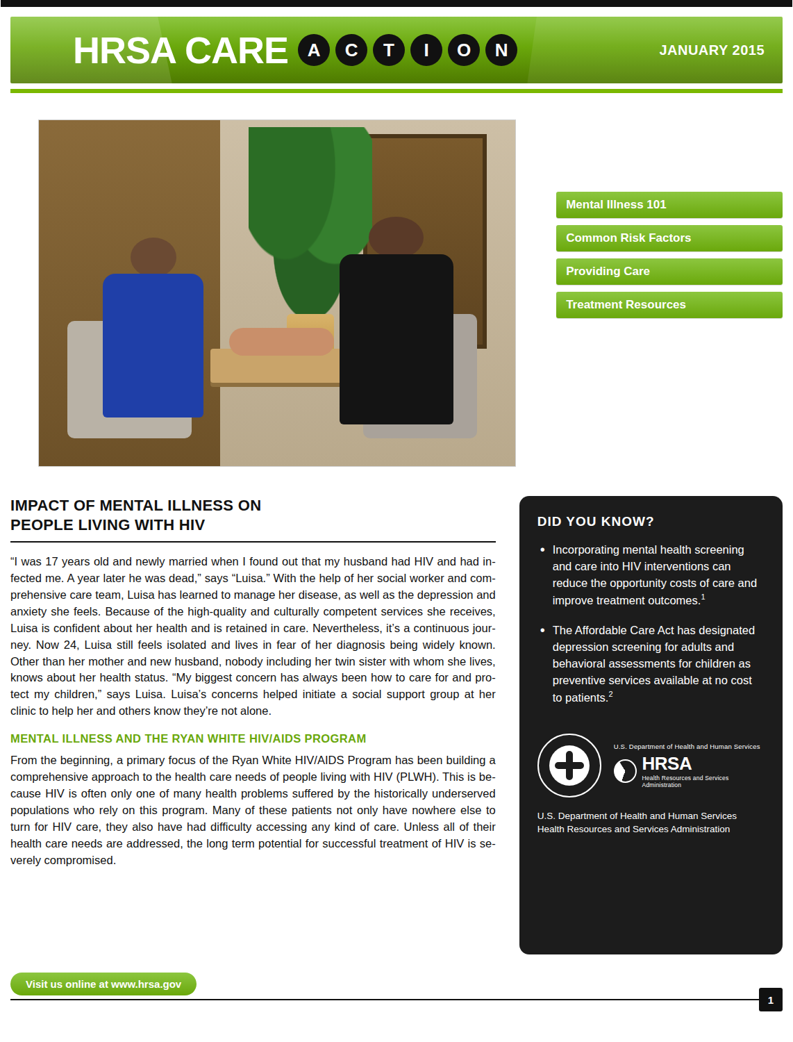HRSA CARE
ACTION
JANUARY 2015
Mental Illness 101
Common Risk Factors
Providing Care
Treatment Resources
Impact of Mental Illness on
People Living with HIV
“I was 17 years old and newly married when I found out that my husband had HIV and had infected me. A year later he was dead,” says “Luisa.” With the help of her social worker and comprehensive care team, Luisa has learned to manage her disease, as well as the depression and anxiety she feels. Because of the high-quality and culturally competent services she receives, Luisa is confident about her health and is retained in care. Nevertheless, it’s a continuous journey. Now 24, Luisa still feels isolated and lives in fear of her diagnosis being widely known. Other than her mother and new husband, nobody including her twin sister with whom she lives, knows about her health status. “My biggest concern has always been how to care for and protect my children,” says Luisa. Luisa’s concerns helped initiate a social support group at her clinic to help her and others know they’re not alone.
Mental Illness and the Ryan White HIV/AIDS Program
From the beginning, a primary focus of the Ryan White HIV/AIDS Program has been building a comprehensive approach to the health care needs of people living with HIV (PLWH). This is because HIV is often only one of many health problems suffered by the historically underserved populations who rely on this program. Many of these patients not only have nowhere else to turn for HIV care, they also have had difficulty accessing any kind of care. Unless all of their health care needs are addressed, the long term potential for successful treatment of HIV is severely compromised.
DID YOU KNOW?
Incorporating mental health screening and care into HIV interventions can reduce the opportunity costs of care and improve treatment outcomes.1
The Affordable Care Act has designated depression screening for adults and behavioral assessments for children as preventive services available at no cost to patients.2
U.S. Department of Health and Human Services
HRSA
Health Resources and Services Administration
U.S. Department of Health and Human Services
Health Resources and Services Administration
Visit us online at www.hrsa.gov
1